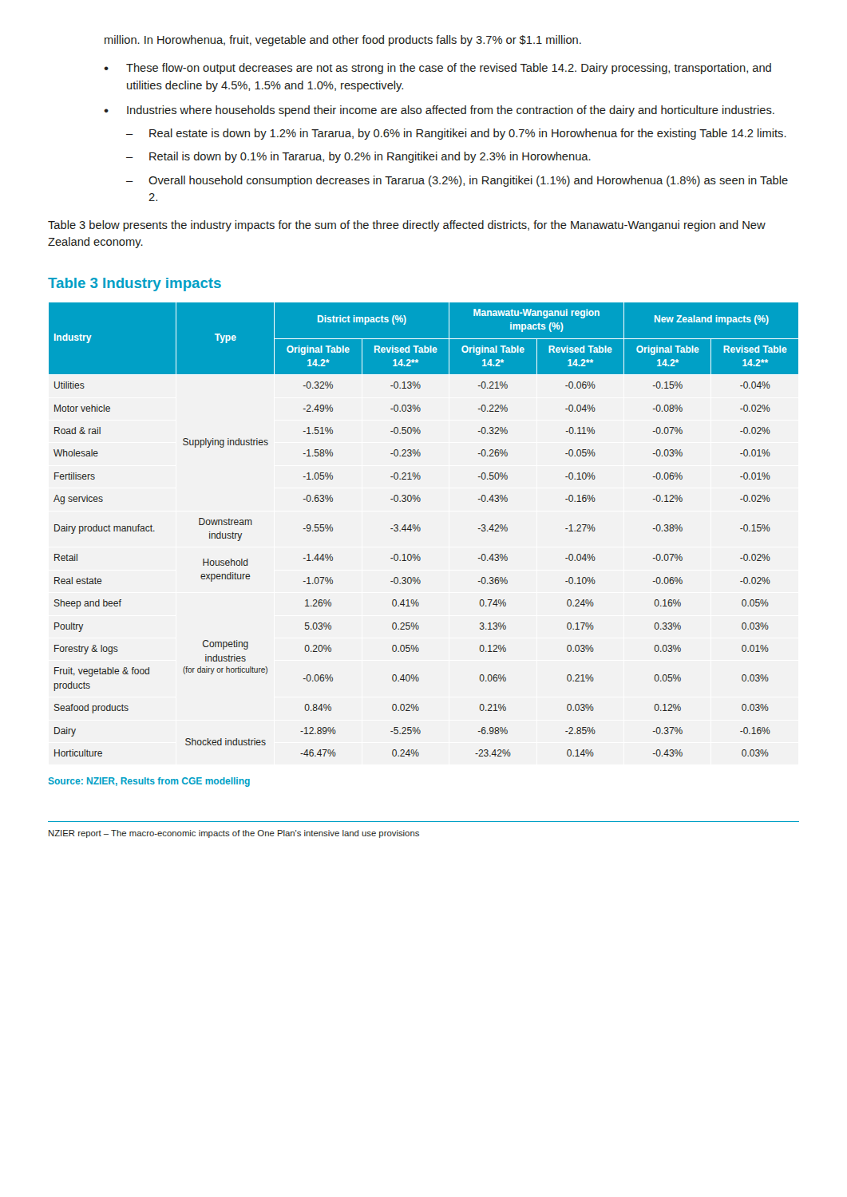million. In Horowhenua, fruit, vegetable and other food products falls by 3.7% or $1.1 million.
These flow-on output decreases are not as strong in the case of the revised Table 14.2. Dairy processing, transportation, and utilities decline by 4.5%, 1.5% and 1.0%, respectively.
Industries where households spend their income are also affected from the contraction of the dairy and horticulture industries.
Real estate is down by 1.2% in Tararua, by 0.6% in Rangitikei and by 0.7% in Horowhenua for the existing Table 14.2 limits.
Retail is down by 0.1% in Tararua, by 0.2% in Rangitikei and by 2.3% in Horowhenua.
Overall household consumption decreases in Tararua (3.2%), in Rangitikei (1.1%) and Horowhenua (1.8%) as seen in Table 2.
Table 3 below presents the industry impacts for the sum of the three directly affected districts, for the Manawatu-Wanganui region and New Zealand economy.
Table 3 Industry impacts
| Industry | Type | District impacts (%) | Manawatu-Wanganui region impacts (%) | New Zealand impacts (%) |
| --- | --- | --- | --- | --- |
| Original Table 14.2* | Revised Table 14.2** | Original Table 14.2* | Revised Table 14.2** | Original Table 14.2* | Revised Table 14.2** |
| Utilities | Supplying industries | -0.32% | -0.13% | -0.21% | -0.06% | -0.15% | -0.04% |
| Motor vehicle | -2.49% | -0.03% | -0.22% | -0.04% | -0.08% | -0.02% |
| Road & rail | -1.51% | -0.50% | -0.32% | -0.11% | -0.07% | -0.02% |
| Wholesale | -1.58% | -0.23% | -0.26% | -0.05% | -0.03% | -0.01% |
| Fertilisers | -1.05% | -0.21% | -0.50% | -0.10% | -0.06% | -0.01% |
| Ag services | -0.63% | -0.30% | -0.43% | -0.16% | -0.12% | -0.02% |
| Dairy product manufact. | Downstream industry | -9.55% | -3.44% | -3.42% | -1.27% | -0.38% | -0.15% |
| Retail | Household expenditure | -1.44% | -0.10% | -0.43% | -0.04% | -0.07% | -0.02% |
| Real estate | -1.07% | -0.30% | -0.36% | -0.10% | -0.06% | -0.02% |
| Sheep and beef | Competing industries (for dairy or horticulture) | 1.26% | 0.41% | 0.74% | 0.24% | 0.16% | 0.05% |
| Poultry | 5.03% | 0.25% | 3.13% | 0.17% | 0.33% | 0.03% |
| Forestry & logs | 0.20% | 0.05% | 0.12% | 0.03% | 0.03% | 0.01% |
| Fruit, vegetable & food products | -0.06% | 0.40% | 0.06% | 0.21% | 0.05% | 0.03% |
| Seafood products | 0.84% | 0.02% | 0.21% | 0.03% | 0.12% | 0.03% |
| Dairy | Shocked industries | -12.89% | -5.25% | -6.98% | -2.85% | -0.37% | -0.16% |
| Horticulture | -46.47% | 0.24% | -23.42% | 0.14% | -0.43% | 0.03% |
Source: NZIER, Results from CGE modelling
NZIER report – The macro-economic impacts of the One Plan's intensive land use provisions